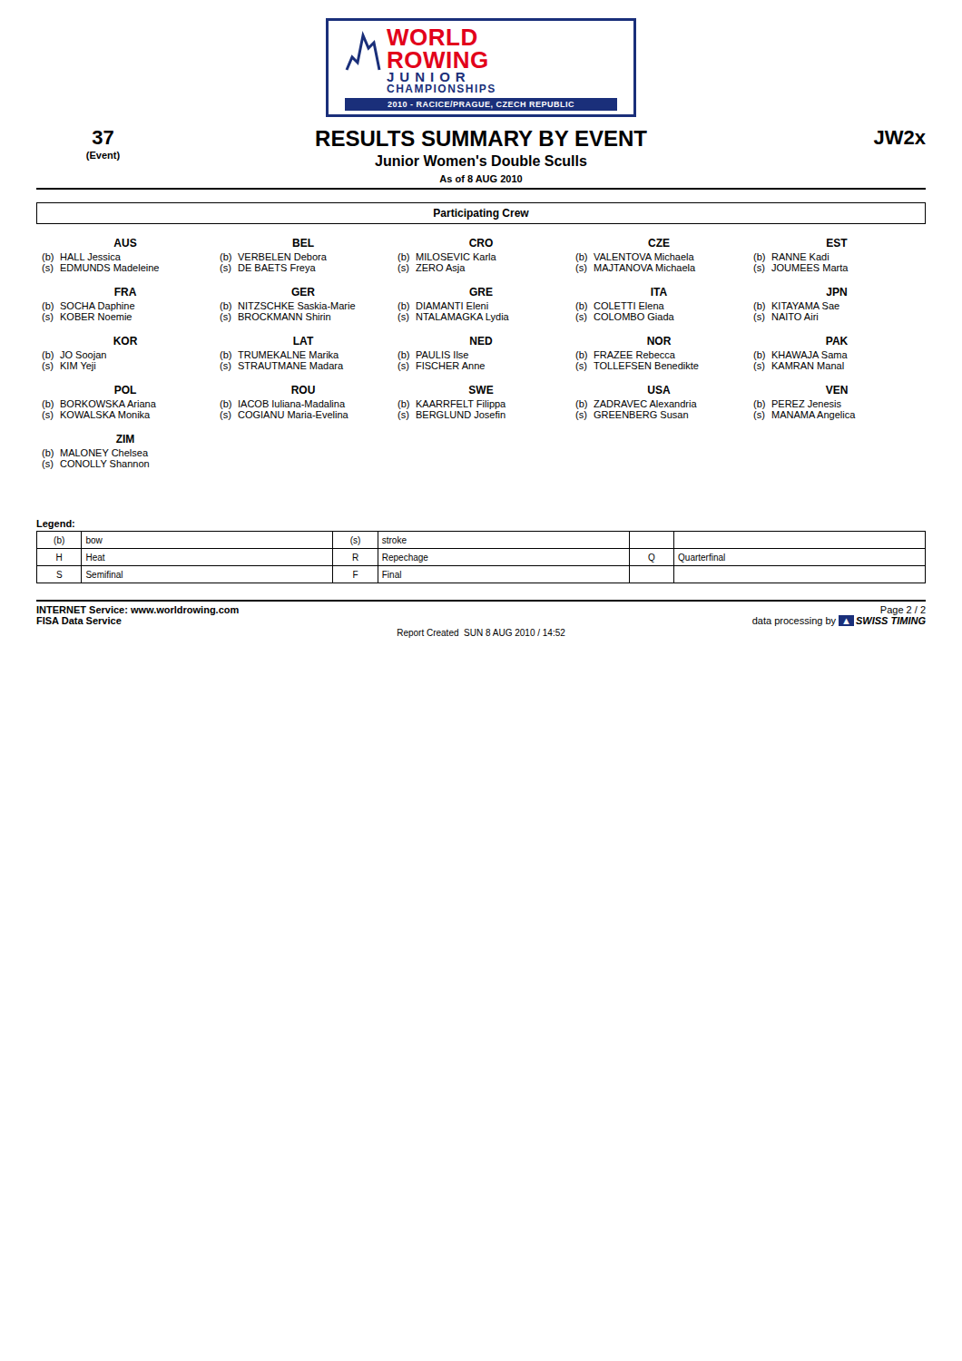WORLD
ROWING
JUNIOR
CHAMPIONSHIPS
2010 - RACICE/PRAGUE, CZECH REPUBLIC
37
(Event)
RESULTS SUMMARY BY EVENT
Junior Women's Double Sculls
As of 8 AUG 2010
JW2x
Participating Crew
| AUS (b) HALL Jessica (s) EDMUNDS Madeleine | BEL (b) VERBELEN Debora (s) DE BAETS Freya | CRO (b) MILOSEVIC Karla (s) ZERO Asja | CZE (b) VALENTOVA Michaela (s) MAJTANOVA Michaela | EST (b) RANNE Kadi (s) JOUMEES Marta |
| FRA (b) SOCHA Daphine (s) KOBER Noemie | GER (b) NITZSCHKE Saskia-Marie (s) BROCKMANN Shirin | GRE (b) DIAMANTI Eleni (s) NTALAMAGKA Lydia | ITA (b) COLETTI Elena (s) COLOMBO Giada | JPN (b) KITAYAMA Sae (s) NAITO Airi |
| KOR (b) JO Soojan (s) KIM Yeji | LAT (b) TRUMEKALNE Marika (s) STRAUTMANE Madara | NED (b) PAULIS Ilse (s) FISCHER Anne | NOR (b) FRAZEE Rebecca (s) TOLLEFSEN Benedikte | PAK (b) KHAWAJA Sama (s) KAMRAN Manal |
| POL (b) BORKOWSKA Ariana (s) KOWALSKA Monika | ROU (b) IACOB Iuliana-Madalina (s) COGIANU Maria-Evelina | SWE (b) KAARRFELT Filippa (s) BERGLUND Josefin | USA (b) ZADRAVEC Alexandria (s) GREENBERG Susan | VEN (b) PEREZ Jenesis (s) MANAMA Angelica |
| ZIM (b) MALONEY Chelsea (s) CONOLLY Shannon | | | | |
Legend:
| (b) | bow | (s) | stroke | | |
| H | Heat | R | Repechage | Q | Quarterfinal |
| S | Semifinal | F | Final | | |
INTERNET Service: www.worldrowing.com Page 2 / 2
FISA Data Service data processing by ▲SWISS TIMING
Report Created SUN 8 AUG 2010 / 14:52